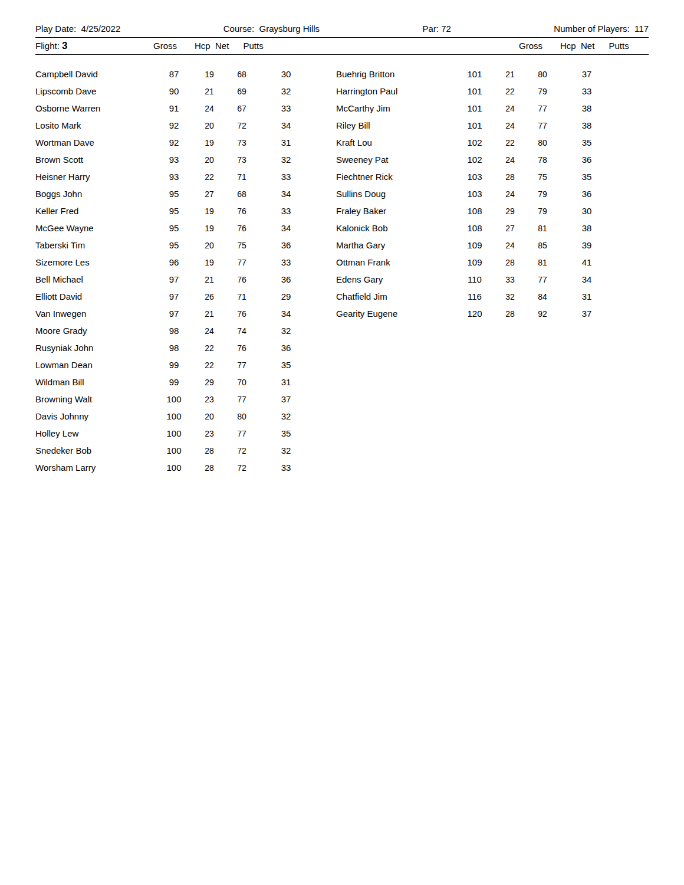Play Date: 4/25/2022 Course: Graysburg Hills Par: 72 Number of Players: 117
Flight: 3
Gross Hcp Net Putts
Gross Hcp Net Putts
| Campbell David | 87 | 19 | 68 | 30 | | Buehrig Britton | 101 | 21 | 80 | 37 |
| Lipscomb Dave | 90 | 21 | 69 | 32 | | Harrington Paul | 101 | 22 | 79 | 33 |
| Osborne Warren | 91 | 24 | 67 | 33 | | McCarthy Jim | 101 | 24 | 77 | 38 |
| Losito Mark | 92 | 20 | 72 | 34 | | Riley Bill | 101 | 24 | 77 | 38 |
| Wortman Dave | 92 | 19 | 73 | 31 | | Kraft Lou | 102 | 22 | 80 | 35 |
| Brown Scott | 93 | 20 | 73 | 32 | | Sweeney Pat | 102 | 24 | 78 | 36 |
| Heisner Harry | 93 | 22 | 71 | 33 | | Fiechtner Rick | 103 | 28 | 75 | 35 |
| Boggs John | 95 | 27 | 68 | 34 | | Sullins Doug | 103 | 24 | 79 | 36 |
| Keller Fred | 95 | 19 | 76 | 33 | | Fraley Baker | 108 | 29 | 79 | 30 |
| McGee Wayne | 95 | 19 | 76 | 34 | | Kalonick Bob | 108 | 27 | 81 | 38 |
| Taberski Tim | 95 | 20 | 75 | 36 | | Martha Gary | 109 | 24 | 85 | 39 |
| Sizemore Les | 96 | 19 | 77 | 33 | | Ottman Frank | 109 | 28 | 81 | 41 |
| Bell Michael | 97 | 21 | 76 | 36 | | Edens Gary | 110 | 33 | 77 | 34 |
| Elliott David | 97 | 26 | 71 | 29 | | Chatfield Jim | 116 | 32 | 84 | 31 |
| Van Inwegen | 97 | 21 | 76 | 34 | | Gearity Eugene | 120 | 28 | 92 | 37 |
| Moore Grady | 98 | 24 | 74 | 32 | | | | | | |
| Rusyniak John | 98 | 22 | 76 | 36 | | | | | | |
| Lowman Dean | 99 | 22 | 77 | 35 | | | | | | |
| Wildman Bill | 99 | 29 | 70 | 31 | | | | | | |
| Browning Walt | 100 | 23 | 77 | 37 | | | | | | |
| Davis Johnny | 100 | 20 | 80 | 32 | | | | | | |
| Holley Lew | 100 | 23 | 77 | 35 | | | | | | |
| Snedeker Bob | 100 | 28 | 72 | 32 | | | | | | |
| Worsham Larry | 100 | 28 | 72 | 33 | | | | | | |